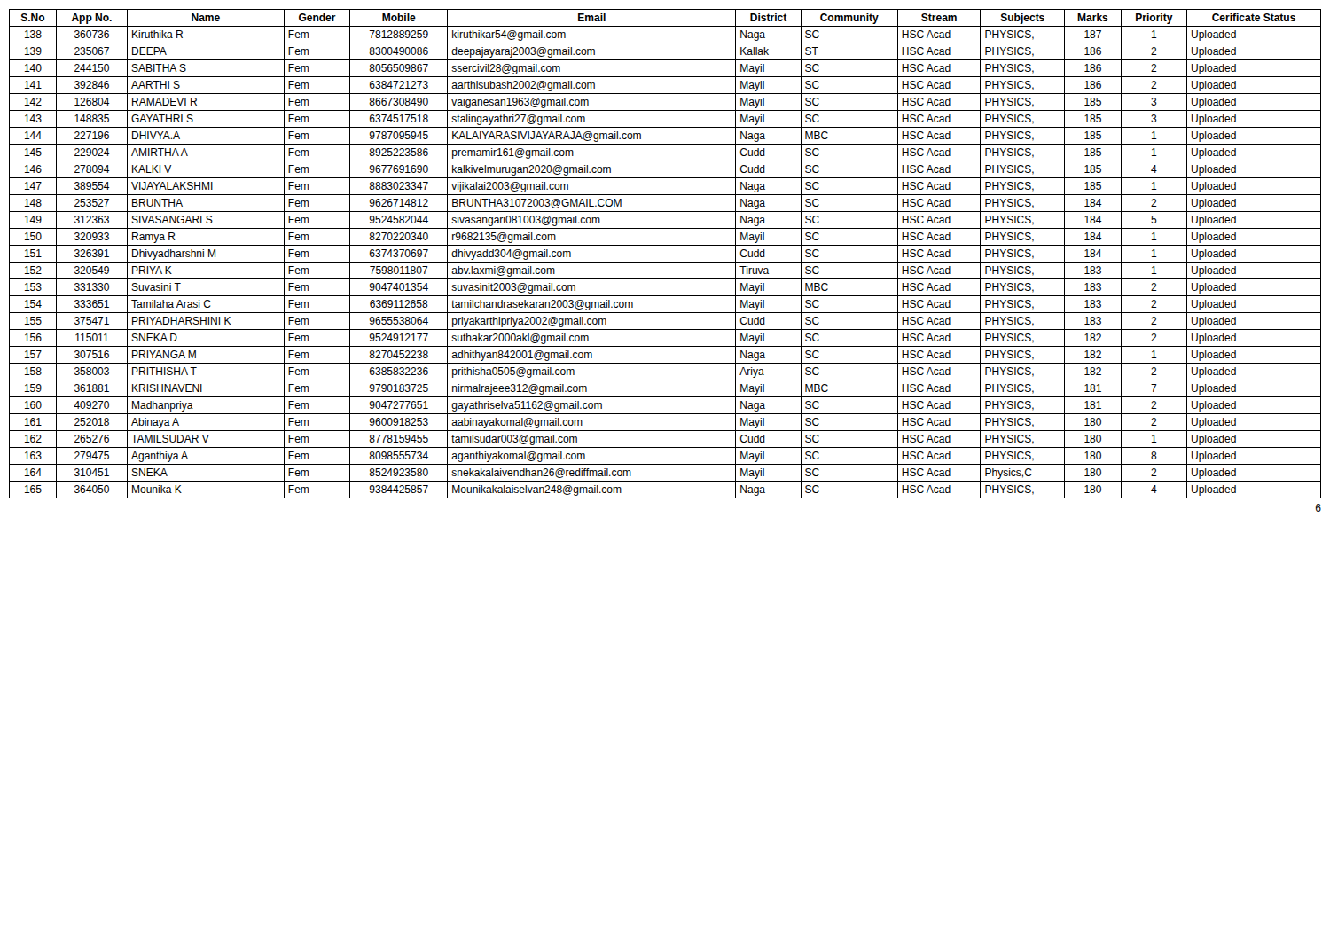| S.No | App No. | Name | Gender | Mobile | Email | District | Community | Stream | Subjects | Marks | Priority | Cerificate Status |
| --- | --- | --- | --- | --- | --- | --- | --- | --- | --- | --- | --- | --- |
| 138 | 360736 | Kiruthika R | Fem | 7812889259 | kiruthikar54@gmail.com | Naga | SC | HSC Acad | PHYSICS, | 187 | 1 | Uploaded |
| 139 | 235067 | DEEPA | Fem | 8300490086 | deepajayaraj2003@gmail.com | Kallak | ST | HSC Acad | PHYSICS, | 186 | 2 | Uploaded |
| 140 | 244150 | SABITHA S | Fem | 8056509867 | ssercivil28@gmail.com | Mayil | SC | HSC Acad | PHYSICS, | 186 | 2 | Uploaded |
| 141 | 392846 | AARTHI S | Fem | 6384721273 | aarthisubash2002@gmail.com | Mayil | SC | HSC Acad | PHYSICS, | 186 | 2 | Uploaded |
| 142 | 126804 | RAMADEVI R | Fem | 8667308490 | vaiganesan1963@gmail.com | Mayil | SC | HSC Acad | PHYSICS, | 185 | 3 | Uploaded |
| 143 | 148835 | GAYATHRI S | Fem | 6374517518 | stalingayathri27@gmail.com | Mayil | SC | HSC Acad | PHYSICS, | 185 | 3 | Uploaded |
| 144 | 227196 | DHIVYA.A | Fem | 9787095945 | KALAIYARASIVIJAYARAJA@gmail.com | Naga | MBC | HSC Acad | PHYSICS, | 185 | 1 | Uploaded |
| 145 | 229024 | AMIRTHA A | Fem | 8925223586 | premamir161@gmail.com | Cudd | SC | HSC Acad | PHYSICS, | 185 | 1 | Uploaded |
| 146 | 278094 | KALKI V | Fem | 9677691690 | kalkivelmurugan2020@gmail.com | Cudd | SC | HSC Acad | PHYSICS, | 185 | 4 | Uploaded |
| 147 | 389554 | VIJAYALAKSHMI | Fem | 8883023347 | vijikalai2003@gmail.com | Naga | SC | HSC Acad | PHYSICS, | 185 | 1 | Uploaded |
| 148 | 253527 | BRUNTHA | Fem | 9626714812 | BRUNTHA31072003@GMAIL.COM | Naga | SC | HSC Acad | PHYSICS, | 184 | 2 | Uploaded |
| 149 | 312363 | SIVASANGARI S | Fem | 9524582044 | sivasangari081003@gmail.com | Naga | SC | HSC Acad | PHYSICS, | 184 | 5 | Uploaded |
| 150 | 320933 | Ramya R | Fem | 8270220340 | r9682135@gmail.com | Mayil | SC | HSC Acad | PHYSICS, | 184 | 1 | Uploaded |
| 151 | 326391 | Dhivyadharshni M | Fem | 6374370697 | dhivyadd304@gmail.com | Cudd | SC | HSC Acad | PHYSICS, | 184 | 1 | Uploaded |
| 152 | 320549 | PRIYA K | Fem | 7598011807 | abv.laxmi@gmail.com | Tiruva | SC | HSC Acad | PHYSICS, | 183 | 1 | Uploaded |
| 153 | 331330 | Suvasini T | Fem | 9047401354 | suvasinit2003@gmail.com | Mayil | MBC | HSC Acad | PHYSICS, | 183 | 2 | Uploaded |
| 154 | 333651 | Tamilaha Arasi C | Fem | 6369112658 | tamilchandrasekaran2003@gmail.com | Mayil | SC | HSC Acad | PHYSICS, | 183 | 2 | Uploaded |
| 155 | 375471 | PRIYADHARSHINI K | Fem | 9655538064 | priyakarthipriya2002@gmail.com | Cudd | SC | HSC Acad | PHYSICS, | 183 | 2 | Uploaded |
| 156 | 115011 | SNEKA D | Fem | 9524912177 | suthakar2000akl@gmail.com | Mayil | SC | HSC Acad | PHYSICS, | 182 | 2 | Uploaded |
| 157 | 307516 | PRIYANGA M | Fem | 8270452238 | adhithyan842001@gmail.com | Naga | SC | HSC Acad | PHYSICS, | 182 | 1 | Uploaded |
| 158 | 358003 | PRITHISHA T | Fem | 6385832236 | prithisha0505@gmail.com | Ariya | SC | HSC Acad | PHYSICS, | 182 | 2 | Uploaded |
| 159 | 361881 | KRISHNAVENI | Fem | 9790183725 | nirmalrajeee312@gmail.com | Mayil | MBC | HSC Acad | PHYSICS, | 181 | 7 | Uploaded |
| 160 | 409270 | Madhanpriya | Fem | 9047277651 | gayathriselva51162@gmail.com | Naga | SC | HSC Acad | PHYSICS, | 181 | 2 | Uploaded |
| 161 | 252018 | Abinaya A | Fem | 9600918253 | aabinayakomal@gmail.com | Mayil | SC | HSC Acad | PHYSICS, | 180 | 2 | Uploaded |
| 162 | 265276 | TAMILSUDAR V | Fem | 8778159455 | tamilsudar003@gmail.com | Cudd | SC | HSC Acad | PHYSICS, | 180 | 1 | Uploaded |
| 163 | 279475 | Aganthiya A | Fem | 8098555734 | aganthiyakomal@gmail.com | Mayil | SC | HSC Acad | PHYSICS, | 180 | 8 | Uploaded |
| 164 | 310451 | SNEKA | Fem | 8524923580 | snekakalaivendhan26@rediffmail.com | Mayil | SC | HSC Acad | Physics,C | 180 | 2 | Uploaded |
| 165 | 364050 | Mounika K | Fem | 9384425857 | Mounikakalaiselvan248@gmail.com | Naga | SC | HSC Acad | PHYSICS, | 180 | 4 | Uploaded |
6